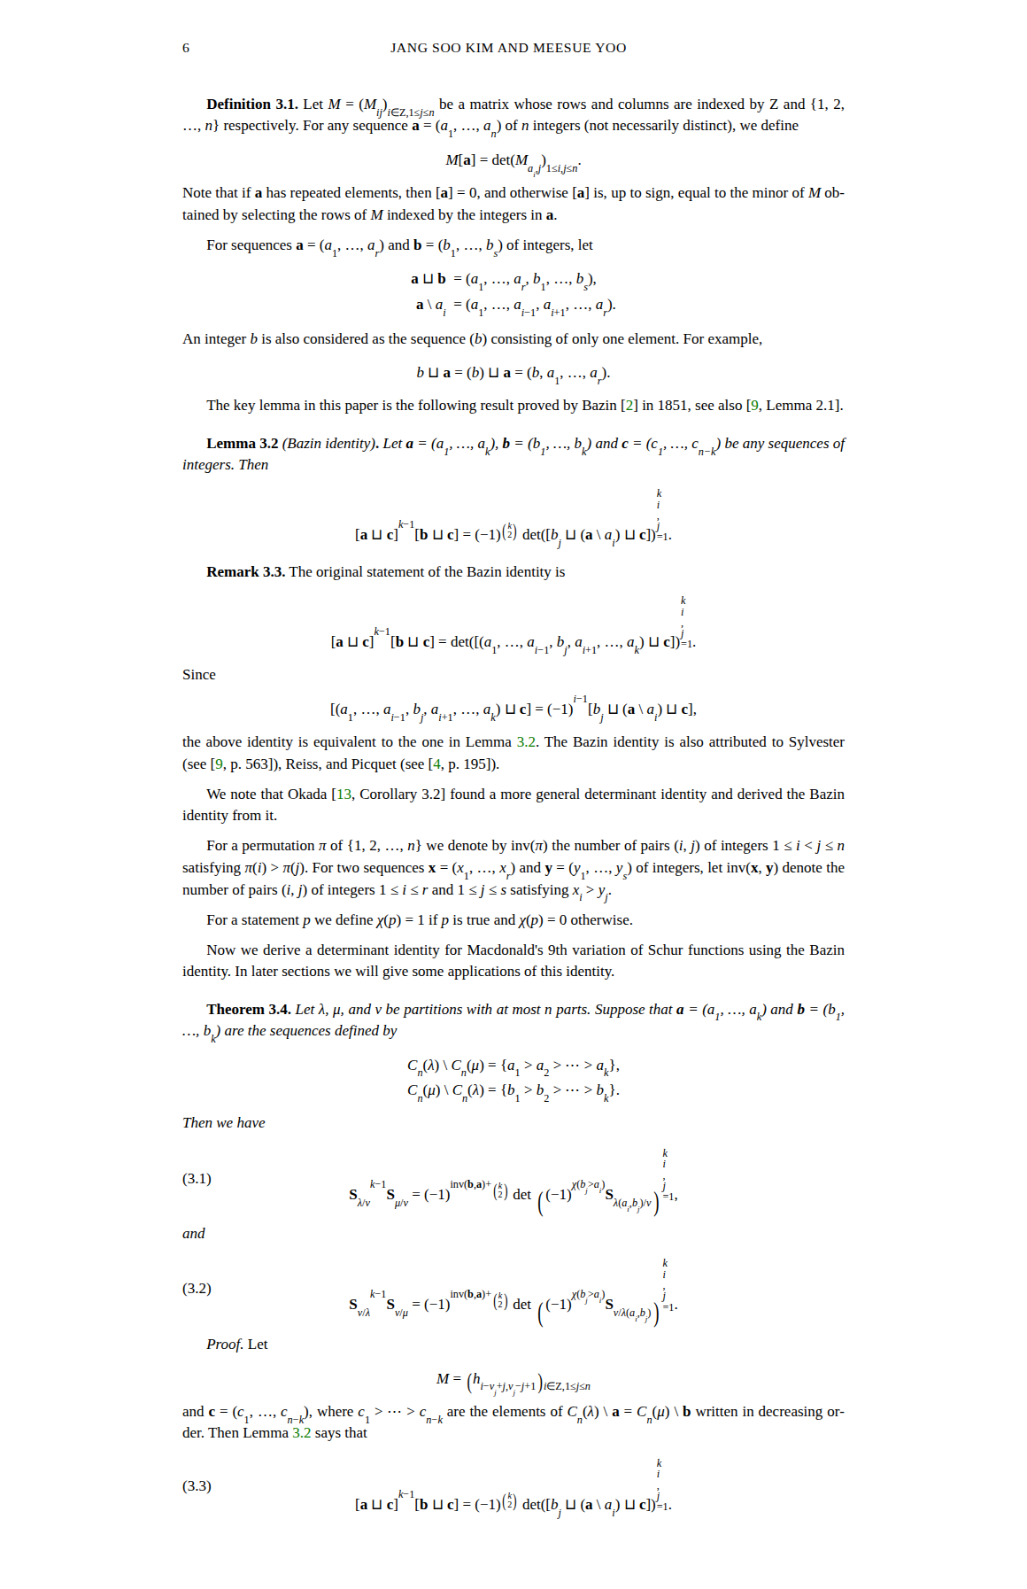6 JANG SOO KIM AND MEESUE YOO
Definition 3.1. Let M = (Mij)i∈Z,1≤j≤n be a matrix whose rows and columns are indexed by Z and {1, 2, …, n} respectively. For any sequence a = (a1, …, an) of n integers (not necessarily distinct), we define
M[a] = det(Mai,j)1≤i,j≤n.
Note that if a has repeated elements, then [a] = 0, and otherwise [a] is, up to sign, equal to the minor of M obtained by selecting the rows of M indexed by the integers in a.
For sequences a = (a1, …, ar) and b = (b1, …, bs) of integers, let
| a ⊔ b | = ( a 1 , …, a r , b 1 , …, b s ), |
| a \ a i | = ( a 1 , …, a i −1 , a i +1 , …, a r ). |
An integer b is also considered as the sequence (b) consisting of only one element. For example,
b ⊔ a = (b) ⊔ a = (b, a1, …, ar).
The key lemma in this paper is the following result proved by Bazin [2] in 1851, see also [9, Lemma 2.1].
Lemma 3.2 (Bazin identity). Let a = (a1, …, ak), b = (b1, …, bk) and c = (c1, …, cn−k) be any sequences of integers. Then
[a ⊔ c]k−1[b ⊔ c] = (−1)(k 2) det([bj ⊔ (a \ ai) ⊔ c])ki,j=1.
Remark 3.3. The original statement of the Bazin identity is
[a ⊔ c]k−1[b ⊔ c] = det([(a1, …, ai−1, bj, ai+1, …, ak) ⊔ c])ki,j=1.
Since
[(a1, …, ai−1, bj, ai+1, …, ak) ⊔ c] = (−1)i−1[bj ⊔ (a \ ai) ⊔ c],
the above identity is equivalent to the one in Lemma 3.2. The Bazin identity is also attributed to Sylvester (see [9, p. 563]), Reiss, and Picquet (see [4, p. 195]).
We note that Okada [13, Corollary 3.2] found a more general determinant identity and derived the Bazin identity from it.
For a permutation π of {1, 2, …, n} we denote by inv(π) the number of pairs (i, j) of integers 1 ≤ i < j ≤ n satisfying π(i) > π(j). For two sequences x = (x1, …, xr) and y = (y1, …, ys) of integers, let inv(x, y) denote the number of pairs (i, j) of integers 1 ≤ i ≤ r and 1 ≤ j ≤ s satisfying xi > yj.
For a statement p we define χ(p) = 1 if p is true and χ(p) = 0 otherwise.
Now we derive a determinant identity for Macdonald's 9th variation of Schur functions using the Bazin identity. In later sections we will give some applications of this identity.
Theorem 3.4. Let λ, μ, and ν be partitions with at most n parts. Suppose that a = (a1, …, ak) and b = (b1, …, bk) are the sequences defined by
Cn(λ) \ Cn(μ) = {a1 > a2 > ⋯ > ak}, Cn(μ) \ Cn(λ) = {b1 > b2 > ⋯ > bk}.
Then we have
(3.1) Sλ/νk−1Sμ/ν = (−1)inv(b,a)+(k 2) det ((−1)χ(bj>ai)Sλ(ai,bj)/ν) ki,j=1,
and
(3.2) Sν/λk−1Sν/μ = (−1)inv(b,a)+(k 2) det ((−1)χ(bj>ai)Sν/λ(ai,bj)) ki,j=1.
Proof. Let
M = (hi−νj+j,νj−j+1)i∈Z,1≤j≤n
and c = (c1, …, cn−k), where c1 > ⋯ > cn−k are the elements of Cn(λ) \ a = Cn(μ) \ b written in decreasing order. Then Lemma 3.2 says that
(3.3) [a ⊔ c]k−1[b ⊔ c] = (−1)(k 2) det([bj ⊔ (a \ ai) ⊔ c])ki,j=1.